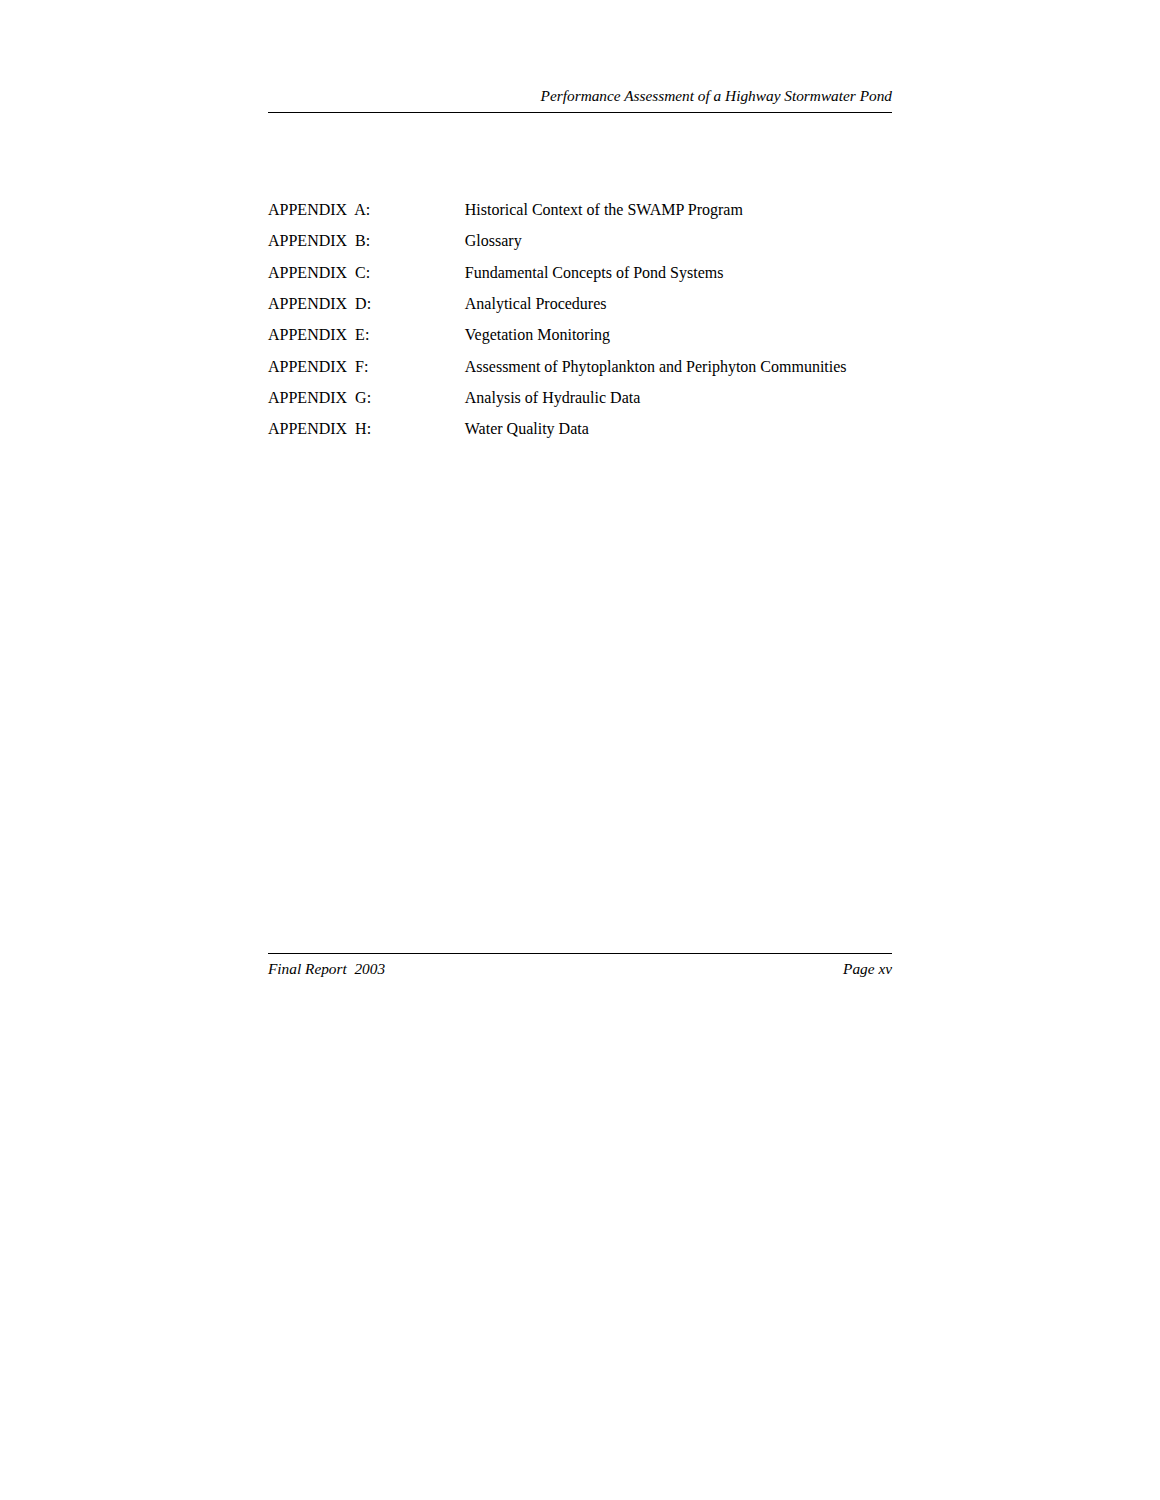Performance Assessment of a Highway Stormwater Pond
| APPENDIX A: | Historical Context of the SWAMP Program |
| APPENDIX B: | Glossary |
| APPENDIX C: | Fundamental Concepts of Pond Systems |
| APPENDIX D: | Analytical Procedures |
| APPENDIX E: | Vegetation Monitoring |
| APPENDIX F: | Assessment of Phytoplankton and Periphyton Communities |
| APPENDIX G: | Analysis of Hydraulic Data |
| APPENDIX H: | Water Quality Data |
Final Report 2003 Page xv